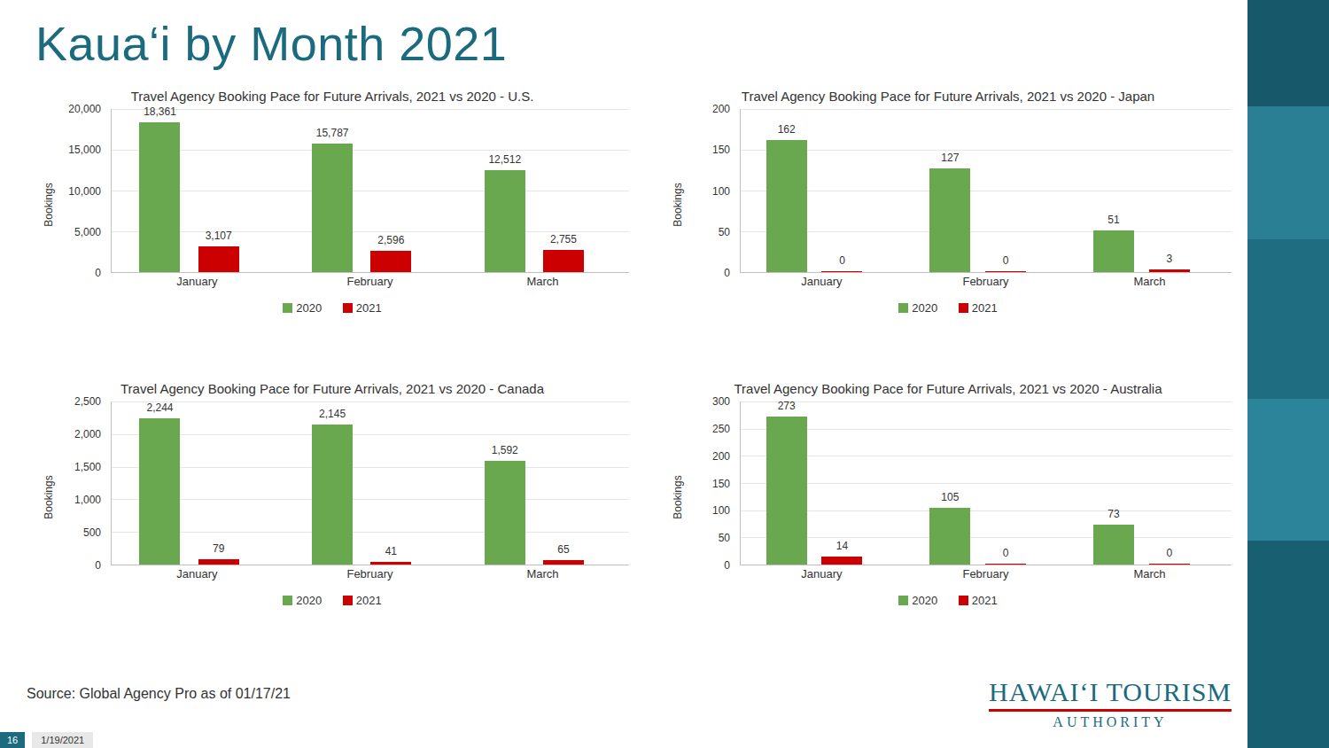Kaua‘i by Month 2021
Travel Agency Booking Pace for Future Arrivals, 2021 vs 2020 - U.S.
Bookings
20,000 15,000 10,000 5,000 0
18,361
3,107
15,787
2,596
12,512
2,755
January February March
2020 2021
Travel Agency Booking Pace for Future Arrivals, 2021 vs 2020 - Japan
Bookings
200 150 100 50 0
162
0
127
0
51
3
January February March
2020 2021
Travel Agency Booking Pace for Future Arrivals, 2021 vs 2020 - Canada
Bookings
2,500 2,000 1,500 1,000 500 0
2,244
79
2,145
41
1,592
65
January February March
2020 2021
Travel Agency Booking Pace for Future Arrivals, 2021 vs 2020 - Australia
Bookings
300 250 200 150 100 50 0
273
14
105
0
73
0
January February March
2020 2021
Source: Global Agency Pro as of 01/17/21
HAWAI‘I TOURISM
AUTHORITY
16 1/19/2021